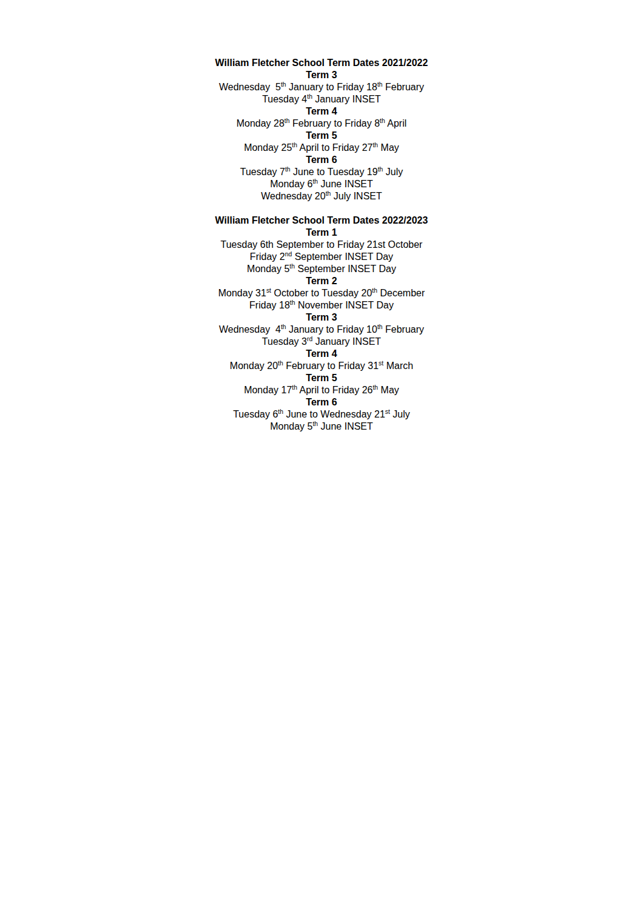William Fletcher School Term Dates 2021/2022
Term 3
Wednesday 5th January to Friday 18th February
Tuesday 4th January INSET
Term 4
Monday 28th February to Friday 8th April
Term 5
Monday 25th April to Friday 27th May
Term 6
Tuesday 7th June to Tuesday 19th July
Monday 6th June INSET
Wednesday 20th July INSET
William Fletcher School Term Dates 2022/2023
Term 1
Tuesday 6th September to Friday 21st October
Friday 2nd September INSET Day
Monday 5th September INSET Day
Term 2
Monday 31st October to Tuesday 20th December
Friday 18th November INSET Day
Term 3
Wednesday 4th January to Friday 10th February
Tuesday 3rd January INSET
Term 4
Monday 20th February to Friday 31st March
Term 5
Monday 17th April to Friday 26th May
Term 6
Tuesday 6th June to Wednesday 21st July
Monday 5th June INSET